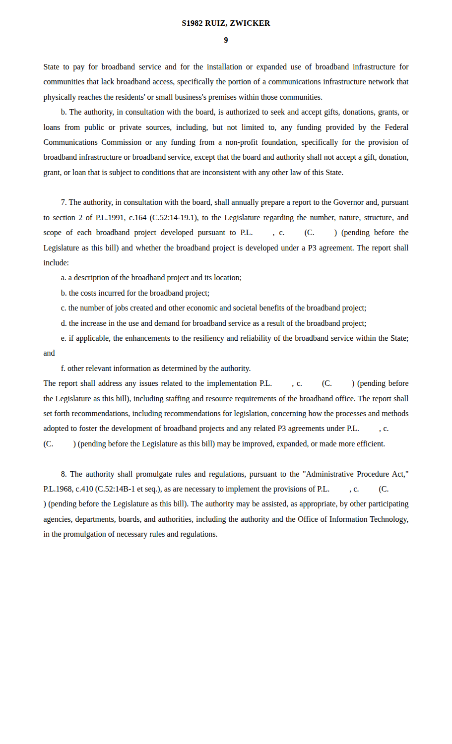S1982 RUIZ, ZWICKER
9
State to pay for broadband service and for the installation or expanded use of broadband infrastructure for communities that lack broadband access, specifically the portion of a communications infrastructure network that physically reaches the residents' or small business's premises within those communities.
b. The authority, in consultation with the board, is authorized to seek and accept gifts, donations, grants, or loans from public or private sources, including, but not limited to, any funding provided by the Federal Communications Commission or any funding from a non-profit foundation, specifically for the provision of broadband infrastructure or broadband service, except that the board and authority shall not accept a gift, donation, grant, or loan that is subject to conditions that are inconsistent with any other law of this State.
7. The authority, in consultation with the board, shall annually prepare a report to the Governor and, pursuant to section 2 of P.L.1991, c.164 (C.52:14-19.1), to the Legislature regarding the number, nature, structure, and scope of each broadband project developed pursuant to P.L. , c. (C. ) (pending before the Legislature as this bill) and whether the broadband project is developed under a P3 agreement. The report shall include:
a. a description of the broadband project and its location;
b. the costs incurred for the broadband project;
c. the number of jobs created and other economic and societal benefits of the broadband project;
d. the increase in the use and demand for broadband service as a result of the broadband project;
e. if applicable, the enhancements to the resiliency and reliability of the broadband service within the State; and
f. other relevant information as determined by the authority.
The report shall address any issues related to the implementation P.L. , c. (C. ) (pending before the Legislature as this bill), including staffing and resource requirements of the broadband office. The report shall set forth recommendations, including recommendations for legislation, concerning how the processes and methods adopted to foster the development of broadband projects and any related P3 agreements under P.L. , c. (C. ) (pending before the Legislature as this bill) may be improved, expanded, or made more efficient.
8. The authority shall promulgate rules and regulations, pursuant to the "Administrative Procedure Act," P.L.1968, c.410 (C.52:14B-1 et seq.), as are necessary to implement the provisions of P.L. , c. (C. ) (pending before the Legislature as this bill). The authority may be assisted, as appropriate, by other participating agencies, departments, boards, and authorities, including the authority and the Office of Information Technology, in the promulgation of necessary rules and regulations.